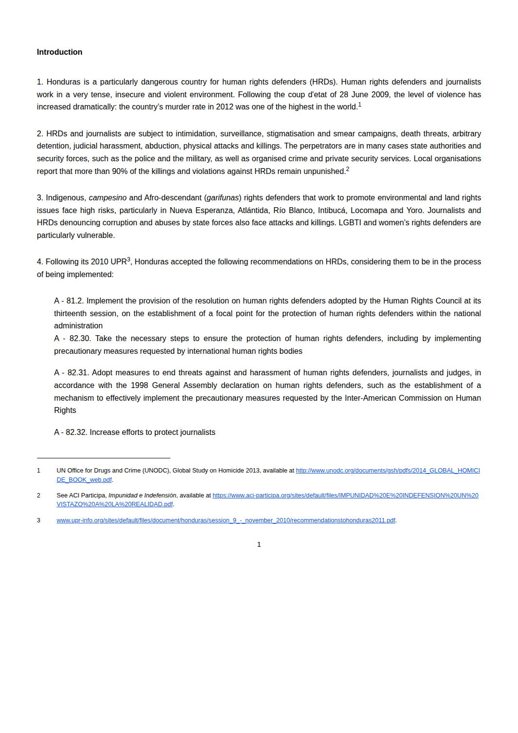Introduction
1. Honduras is a particularly dangerous country for human rights defenders (HRDs). Human rights defenders and journalists work in a very tense, insecure and violent environment. Following the coup d'etat of 28 June 2009, the level of violence has increased dramatically: the country’s murder rate in 2012 was one of the highest in the world.1
2. HRDs and journalists are subject to intimidation, surveillance, stigmatisation and smear campaigns, death threats, arbitrary detention, judicial harassment, abduction, physical attacks and killings. The perpetrators are in many cases state authorities and security forces, such as the police and the military, as well as organised crime and private security services. Local organisations report that more than 90% of the killings and violations against HRDs remain unpunished.2
3. Indigenous, campesino and Afro-descendant (garifunas) rights defenders that work to promote environmental and land rights issues face high risks, particularly in Nueva Esperanza, Atlántida, Río Blanco, Intibucá, Locomapa and Yoro. Journalists and HRDs denouncing corruption and abuses by state forces also face attacks and killings. LGBTI and women's rights defenders are particularly vulnerable.
4. Following its 2010 UPR3, Honduras accepted the following recommendations on HRDs, considering them to be in the process of being implemented:
A - 81.2. Implement the provision of the resolution on human rights defenders adopted by the Human Rights Council at its thirteenth session, on the establishment of a focal point for the protection of human rights defenders within the national administration
A - 82.30. Take the necessary steps to ensure the protection of human rights defenders, including by implementing precautionary measures requested by international human rights bodies
A - 82.31. Adopt measures to end threats against and harassment of human rights defenders, journalists and judges, in accordance with the 1998 General Assembly declaration on human rights defenders, such as the establishment of a mechanism to effectively implement the precautionary measures requested by the Inter-American Commission on Human Rights
A - 82.32. Increase efforts to protect journalists
1 UN Office for Drugs and Crime (UNODC), Global Study on Homicide 2013, available at http://www.unodc.org/documents/gsh/pdfs/2014_GLOBAL_HOMICIDE_BOOK_web.pdf.
2 See ACI Participa, Impunidad e Indefensión, available at https://www.aci-participa.org/sites/default/files/IMPUNIDAD%20E%20INDEFENSION%20UN%20VISTAZO%20A%20LA%20REALIDAD.pdf.
3 www.upr-info.org/sites/default/files/document/honduras/session_9_-_november_2010/recommendationstohonduras2011.pdf.
1